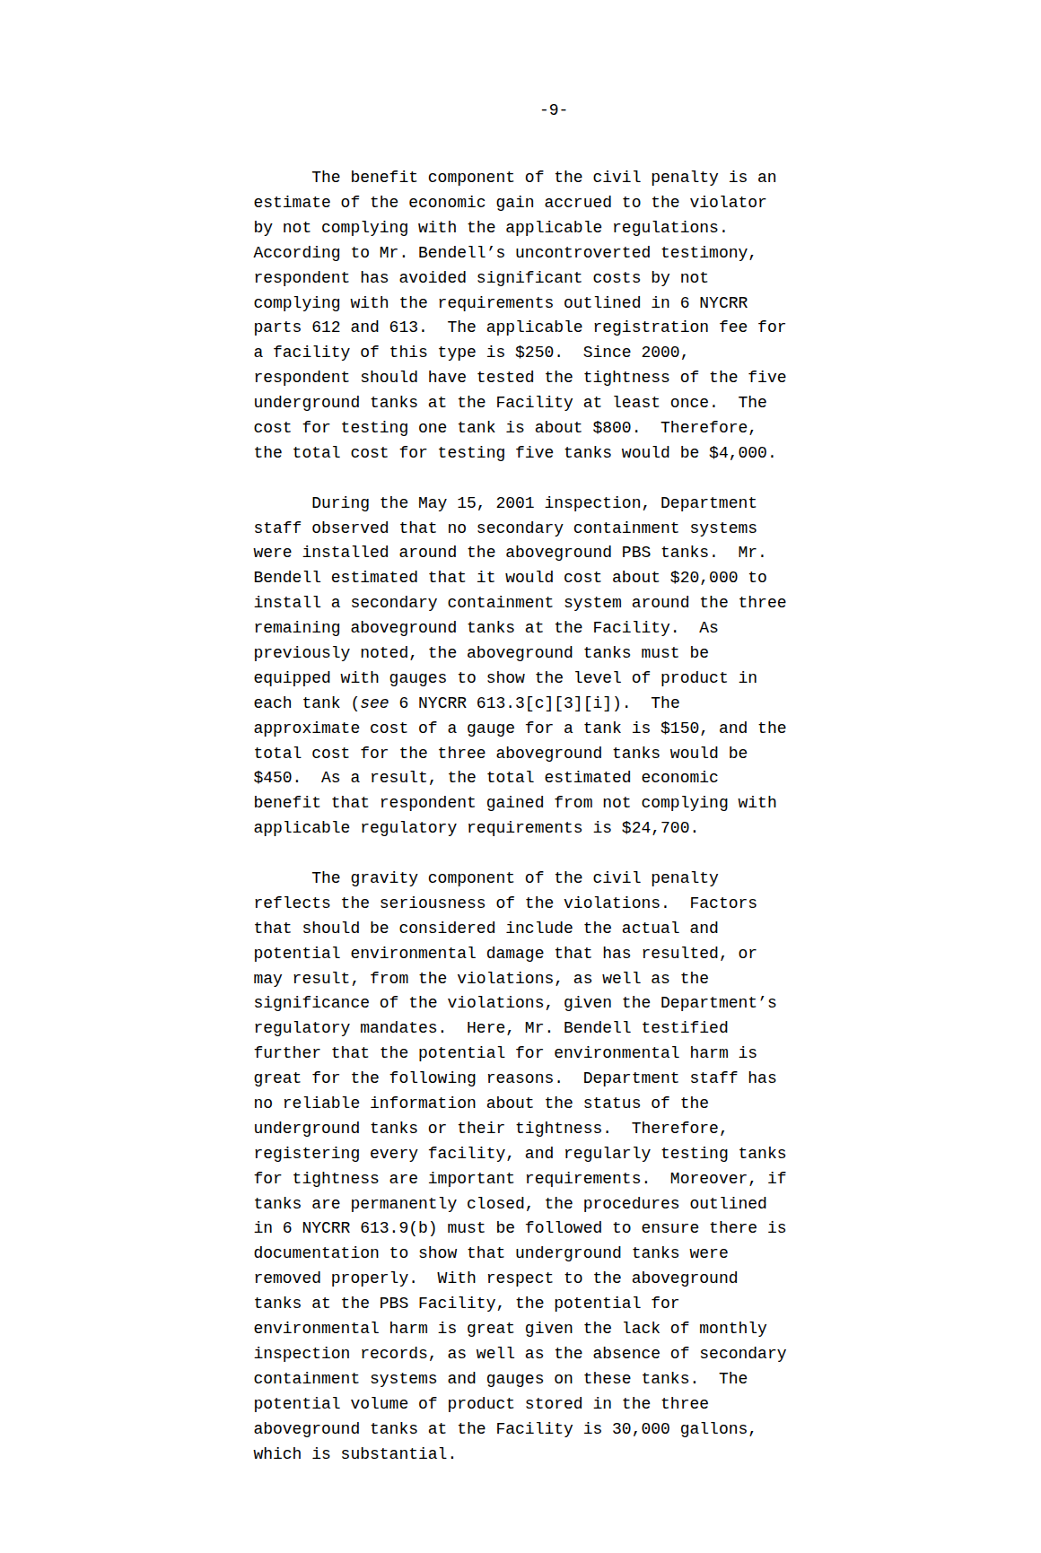-9-
The benefit component of the civil penalty is an estimate of the economic gain accrued to the violator by not complying with the applicable regulations. According to Mr. Bendell’s uncontroverted testimony, respondent has avoided significant costs by not complying with the requirements outlined in 6 NYCRR parts 612 and 613. The applicable registration fee for a facility of this type is $250. Since 2000, respondent should have tested the tightness of the five underground tanks at the Facility at least once. The cost for testing one tank is about $800. Therefore, the total cost for testing five tanks would be $4,000.
During the May 15, 2001 inspection, Department staff observed that no secondary containment systems were installed around the aboveground PBS tanks. Mr. Bendell estimated that it would cost about $20,000 to install a secondary containment system around the three remaining aboveground tanks at the Facility. As previously noted, the aboveground tanks must be equipped with gauges to show the level of product in each tank (see 6 NYCRR 613.3[c][3][i]). The approximate cost of a gauge for a tank is $150, and the total cost for the three aboveground tanks would be $450. As a result, the total estimated economic benefit that respondent gained from not complying with applicable regulatory requirements is $24,700.
The gravity component of the civil penalty reflects the seriousness of the violations. Factors that should be considered include the actual and potential environmental damage that has resulted, or may result, from the violations, as well as the significance of the violations, given the Department’s regulatory mandates. Here, Mr. Bendell testified further that the potential for environmental harm is great for the following reasons. Department staff has no reliable information about the status of the underground tanks or their tightness. Therefore, registering every facility, and regularly testing tanks for tightness are important requirements. Moreover, if tanks are permanently closed, the procedures outlined in 6 NYCRR 613.9(b) must be followed to ensure there is documentation to show that underground tanks were removed properly. With respect to the aboveground tanks at the PBS Facility, the potential for environmental harm is great given the lack of monthly inspection records, as well as the absence of secondary containment systems and gauges on these tanks. The potential volume of product stored in the three aboveground tanks at the Facility is 30,000 gallons, which is substantial.